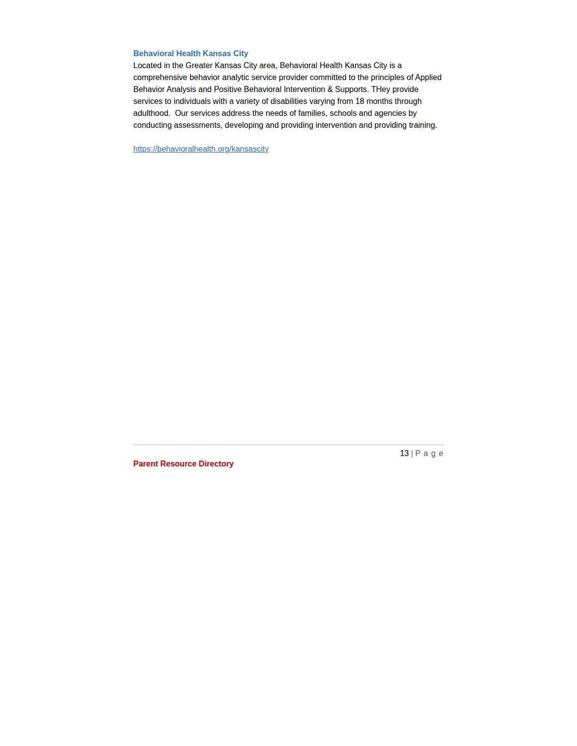Behavioral Health Kansas City
Located in the Greater Kansas City area, Behavioral Health Kansas City is a comprehensive behavior analytic service provider committed to the principles of Applied Behavior Analysis and Positive Behavioral Intervention & Supports. THey provide services to individuals with a variety of disabilities varying from 18 months through adulthood. Our services address the needs of families, schools and agencies by conducting assessments, developing and providing intervention and providing training.
https://behavioralhealth.org/kansascity
13 | P a g e
Parent Resource Directory